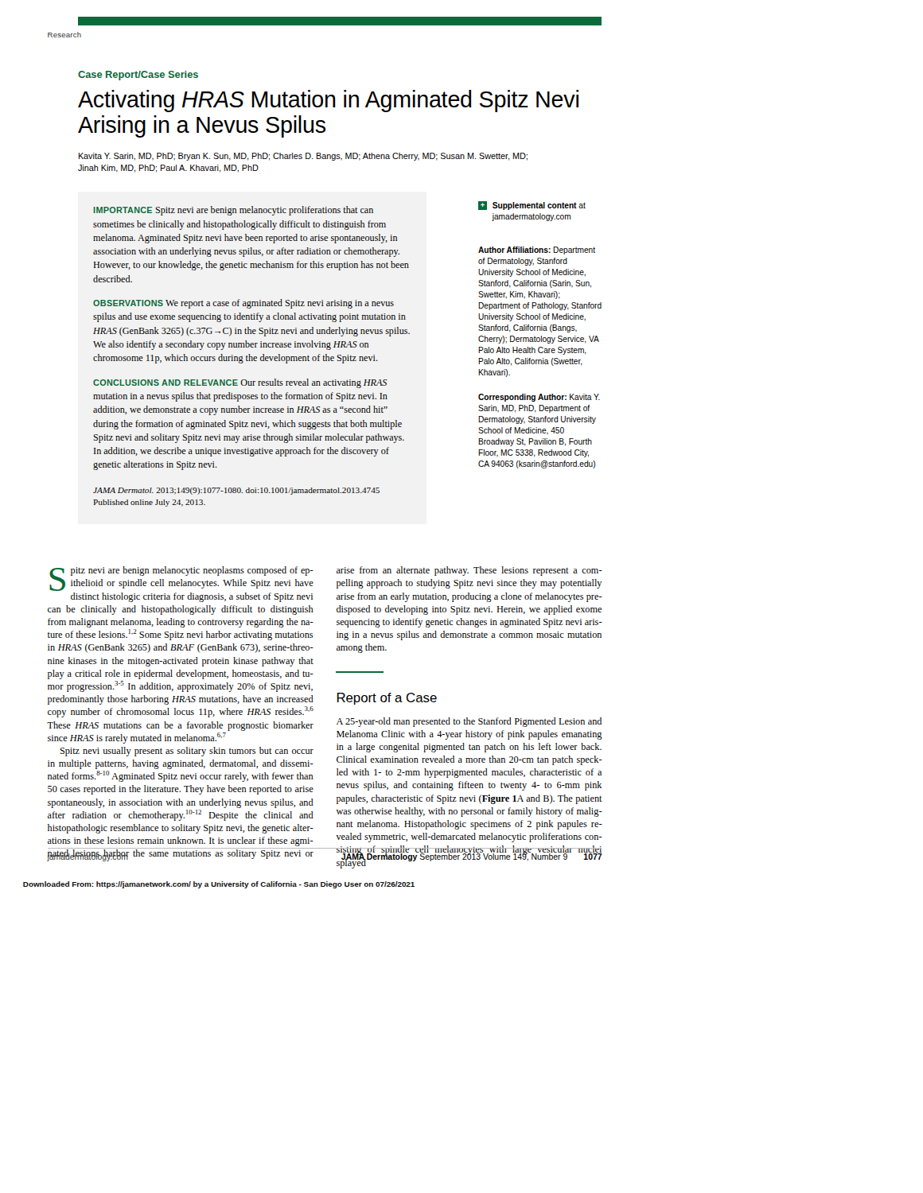Research
Case Report/Case Series
Activating HRAS Mutation in Agminated Spitz Nevi
Arising in a Nevus Spilus
Kavita Y. Sarin, MD, PhD; Bryan K. Sun, MD, PhD; Charles D. Bangs, MD; Athena Cherry, MD; Susan M. Swetter, MD;
Jinah Kim, MD, PhD; Paul A. Khavari, MD, PhD
IMPORTANCE Spitz nevi are benign melanocytic proliferations that can sometimes be clinically and histopathologically difficult to distinguish from melanoma. Agminated Spitz nevi have been reported to arise spontaneously, in association with an underlying nevus spilus, or after radiation or chemotherapy. However, to our knowledge, the genetic mechanism for this eruption has not been described.
OBSERVATIONS We report a case of agminated Spitz nevi arising in a nevus spilus and use exome sequencing to identify a clonal activating point mutation in HRAS (GenBank 3265) (c.37G→C) in the Spitz nevi and underlying nevus spilus. We also identify a secondary copy number increase involving HRAS on chromosome 11p, which occurs during the development of the Spitz nevi.
CONCLUSIONS AND RELEVANCE Our results reveal an activating HRAS mutation in a nevus spilus that predisposes to the formation of Spitz nevi. In addition, we demonstrate a copy number increase in HRAS as a “second hit” during the formation of agminated Spitz nevi, which suggests that both multiple Spitz nevi and solitary Spitz nevi may arise through similar molecular pathways. In addition, we describe a unique investigative approach for the discovery of genetic alterations in Spitz nevi.
JAMA Dermatol. 2013;149(9):1077-1080. doi:10.1001/jamadermatol.2013.4745
Published online July 24, 2013.
+
Supplemental content at
jamadermatology.com
Author Affiliations: Department of Dermatology, Stanford University School of Medicine, Stanford, California (Sarin, Sun, Swetter, Kim, Khavari); Department of Pathology, Stanford University School of Medicine, Stanford, California (Bangs, Cherry); Dermatology Service, VA Palo Alto Health Care System, Palo Alto, California (Swetter, Khavari).
Corresponding Author: Kavita Y. Sarin, MD, PhD, Department of Dermatology, Stanford University School of Medicine, 450 Broadway St, Pavilion B, Fourth Floor, MC 5338, Redwood City, CA 94063 (ksarin@stanford.edu)
Spitz nevi are benign melanocytic neoplasms composed of epithelioid or spindle cell melanocytes. While Spitz nevi have distinct histologic criteria for diagnosis, a subset of Spitz nevi can be clinically and histopathologically difficult to distinguish from malignant melanoma, leading to controversy regarding the nature of these lesions.1,2 Some Spitz nevi harbor activating mutations in HRAS (GenBank 3265) and BRAF (GenBank 673), serine-threonine kinases in the mitogen-activated protein kinase pathway that play a critical role in epidermal development, homeostasis, and tumor progression.3-5 In addition, approximately 20% of Spitz nevi, predominantly those harboring HRAS mutations, have an increased copy number of chromosomal locus 11p, where HRAS resides.3,6 These HRAS mutations can be a favorable prognostic biomarker since HRAS is rarely mutated in melanoma.6,7
Spitz nevi usually present as solitary skin tumors but can occur in multiple patterns, having agminated, dermatomal, and disseminated forms.8-10 Agminated Spitz nevi occur rarely, with fewer than 50 cases reported in the literature. They have been reported to arise spontaneously, in association with an underlying nevus spilus, and after radiation or chemotherapy.10-12 Despite the clinical and histopathologic resemblance to solitary Spitz nevi, the genetic alterations in these lesions remain unknown. It is unclear if these agminated lesions harbor the same mutations as solitary Spitz nevi or arise from an alternate pathway. These lesions represent a compelling approach to studying Spitz nevi since they may potentially arise from an early mutation, producing a clone of melanocytes predisposed to developing into Spitz nevi. Herein, we applied exome sequencing to identify genetic changes in agminated Spitz nevi arising in a nevus spilus and demonstrate a common mosaic mutation among them.
Report of a Case
A 25-year-old man presented to the Stanford Pigmented Lesion and Melanoma Clinic with a 4-year history of pink papules emanating in a large congenital pigmented tan patch on his left lower back. Clinical examination revealed a more than 20-cm tan patch speckled with 1- to 2-mm hyperpigmented macules, characteristic of a nevus spilus, and containing fifteen to twenty 4- to 6-mm pink papules, characteristic of Spitz nevi (Figure 1 A and B). The patient was otherwise healthy, with no personal or family history of malignant melanoma. Histopathologic specimens of 2 pink papules revealed symmetric, well-demarcated melanocytic proliferations consisting of spindle cell melanocytes with large vesicular nuclei splayed
jamadermatology.com
JAMA Dermatology September 2013 Volume 149, Number 9 1077
Downloaded From: https://jamanetwork.com/ by a University of California - San Diego User on 07/26/2021